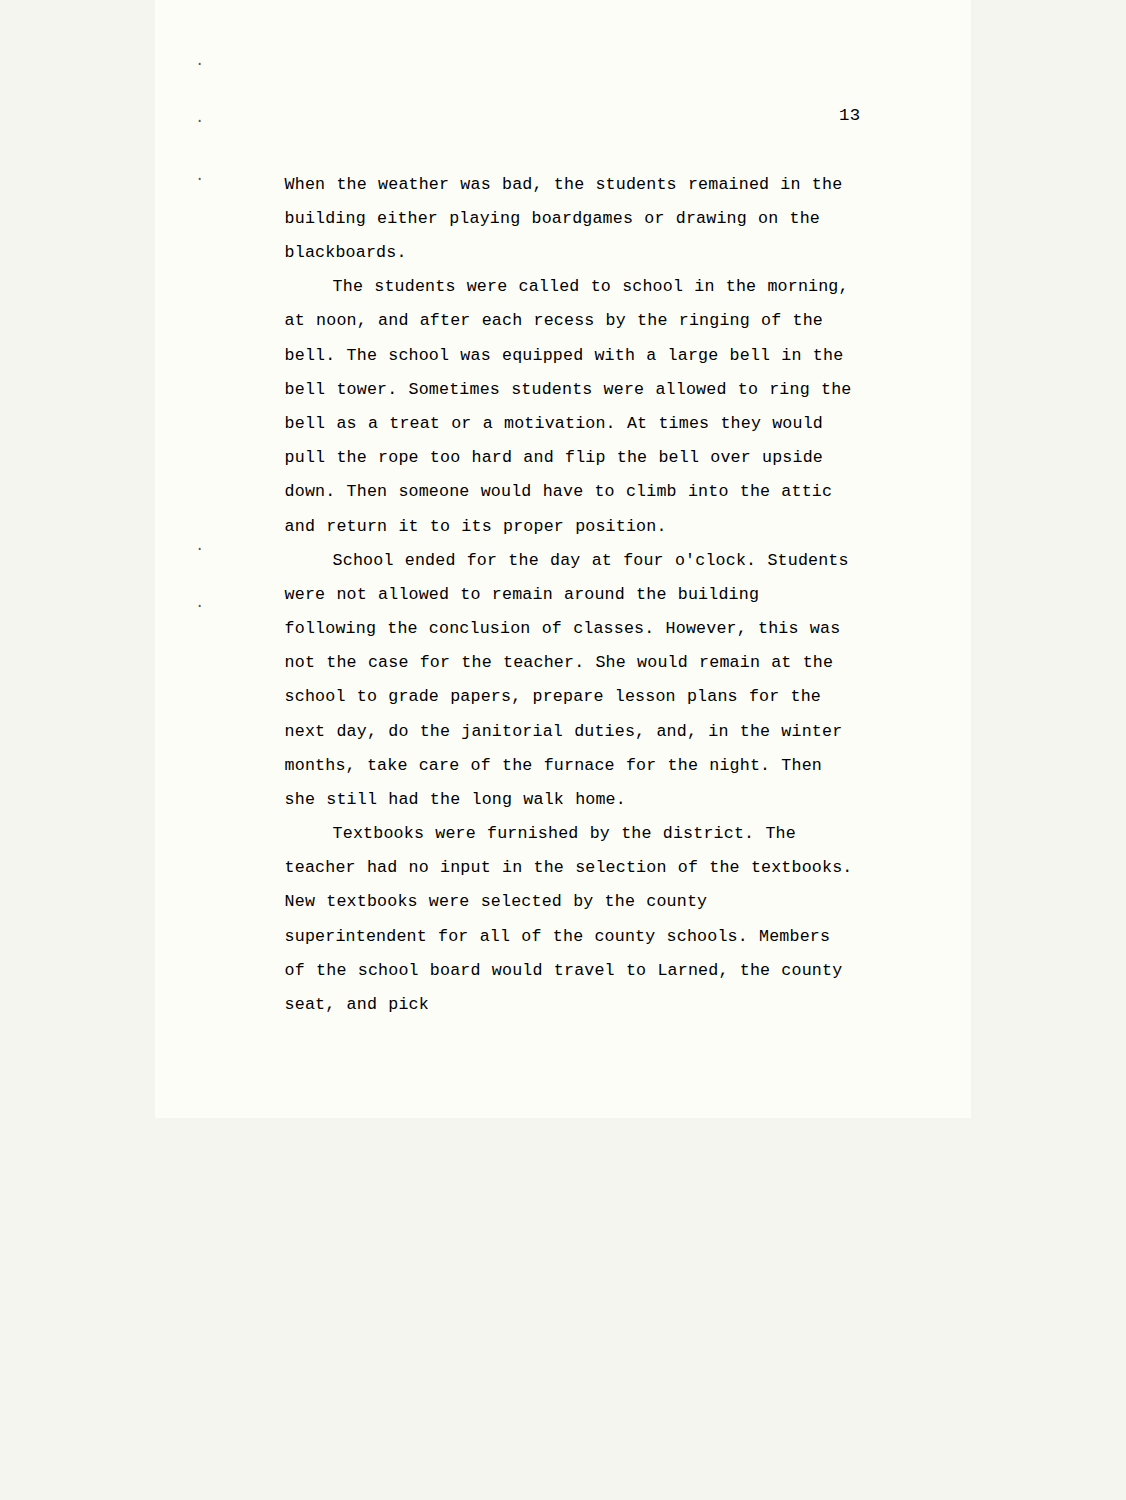. . . . .
13
When the weather was bad, the students remained in the building either playing boardgames or drawing on the blackboards.
The students were called to school in the morning, at noon, and after each recess by the ringing of the bell. The school was equipped with a large bell in the bell tower. Sometimes students were allowed to ring the bell as a treat or a motivation. At times they would pull the rope too hard and flip the bell over upside down. Then someone would have to climb into the attic and return it to its proper position.
School ended for the day at four o'clock. Students were not allowed to remain around the building following the conclusion of classes. However, this was not the case for the teacher. She would remain at the school to grade papers, prepare lesson plans for the next day, do the janitorial duties, and, in the winter months, take care of the furnace for the night. Then she still had the long walk home.
Textbooks were furnished by the district. The teacher had no input in the selection of the textbooks. New textbooks were selected by the county superintendent for all of the county schools. Members of the school board would travel to Larned, the county seat, and pick